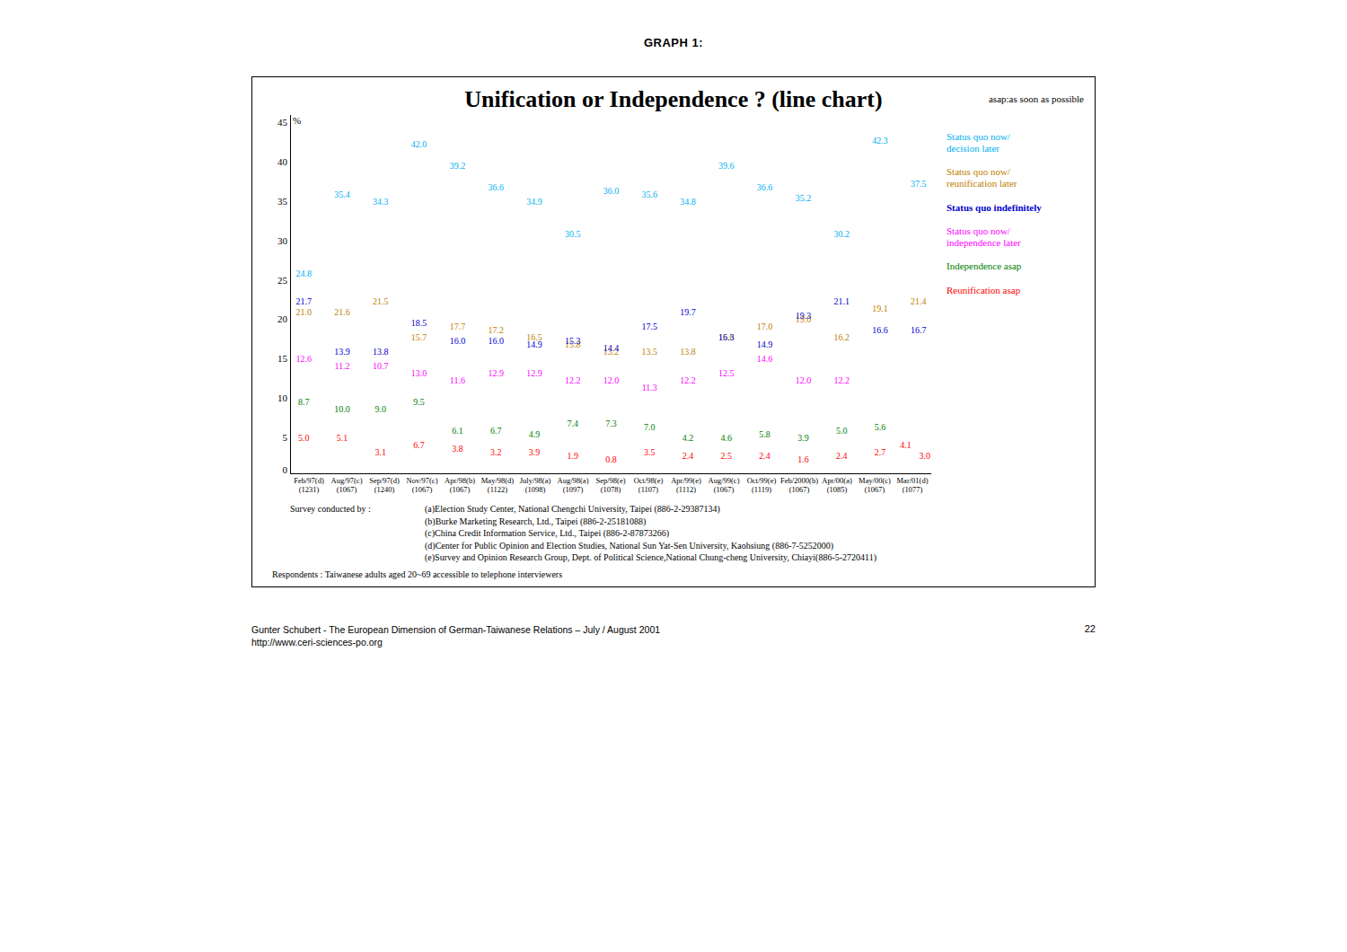GRAPH 1:
Unification or Independence ? (line chart)
asap:as soon as possible
%
45 40 35 30 25 20 15 10 5 0
24.8 35.4 34.3 42.0 39.2 36.6 34.9 30.5 36.0 35.6 34.8 39.6 36.6 35.2 30.2 42.3 37.5 21.0 21.6 21.5 15.7 17.7 17.2 16.5 15.8 13.2 13.5 13.8 15.6 17.0 19.0 16.2 19.1 21.4 21.7 13.9 13.8 18.5 16.0 16.0 14.9 15.3 14.4 17.5 19.7 16.3 14.9 19.3 21.1 16.6 16.7 12.6 11.2 10.7 13.0 11.6 12.9 12.9 12.2 12.0 11.3 12.2 12.5 14.6 12.0 12.2 8.7 10.0 9.0 9.5 6.1 6.7 4.9 7.4 7.3 7.0 4.2 4.6 5.8 3.9 5.0 5.6 5.0 5.1 3.1 6.7 3.8 3.2 3.9 1.9 0.8 3.5 2.4 2.5 2.4 1.6 2.4 2.7 4.1 3.0
Status quo now/
decision later
Status quo now/
reunification later
Status quo indefinitely
Status quo now/
independence later
Independence asap
Reunification asap
Feb/97(d) Aug/97(c) Sep/97(d) Nov/97(c) Apr/98(b) May/98(d) July/98(a) Aug/98(a) Sep/98(e) Oct/98(e) Apr/99(e) Aug/99(c) Oct/99(e) Feb/2000(b) Apr/00(a) May/00(c) Mar/01(d)
(1231)(1067)(1240)(1067) (1067)(1122)(1098)(1097) (1078)(1107)(1112)(1067) (1119)(1067)(1085)(1067)(1077) effective sample size
Survey conducted by :
(a)Election Study Center, National Chengchi University, Taipei (886-2-29387134)
(b)Burke Marketing Research, Ltd., Taipei (886-2-25181088)
(c)China Credit Information Service, Ltd., Taipei (886-2-87873266)
(d)Center for Public Opinion and Election Studies, National Sun Yat-Sen University, Kaohsiung (886-7-5252000)
(e)Survey and Opinion Research Group, Dept. of Political Science,National Chung-cheng University, Chiayi(886-5-2720411)
Respondents : Taiwanese adults aged 20~69 accessible to telephone interviewers
Gunter Schubert - The European Dimension of German-Taiwanese Relations – July / August 2001
http://www.ceri-sciences-po.org
22